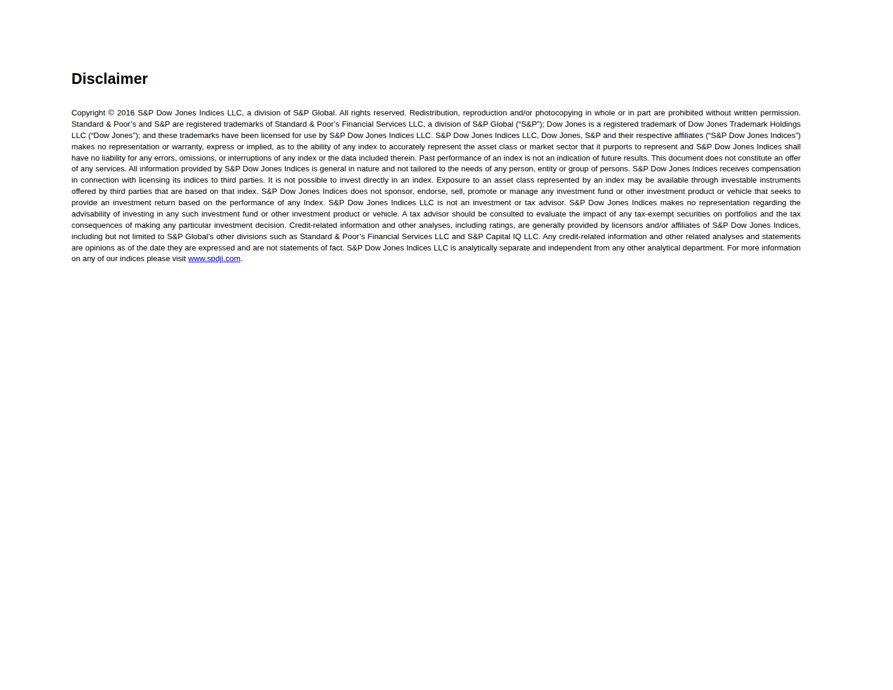Disclaimer
Copyright © 2016 S&P Dow Jones Indices LLC, a division of S&P Global. All rights reserved. Redistribution, reproduction and/or photocopying in whole or in part are prohibited without written permission. Standard & Poor’s and S&P are registered trademarks of Standard & Poor’s Financial Services LLC, a division of S&P Global (“S&P”); Dow Jones is a registered trademark of Dow Jones Trademark Holdings LLC (“Dow Jones”); and these trademarks have been licensed for use by S&P Dow Jones Indices LLC. S&P Dow Jones Indices LLC, Dow Jones, S&P and their respective affiliates (“S&P Dow Jones Indices”) makes no representation or warranty, express or implied, as to the ability of any index to accurately represent the asset class or market sector that it purports to represent and S&P Dow Jones Indices shall have no liability for any errors, omissions, or interruptions of any index or the data included therein. Past performance of an index is not an indication of future results. This document does not constitute an offer of any services. All information provided by S&P Dow Jones Indices is general in nature and not tailored to the needs of any person, entity or group of persons. S&P Dow Jones Indices receives compensation in connection with licensing its indices to third parties. It is not possible to invest directly in an index. Exposure to an asset class represented by an index may be available through investable instruments offered by third parties that are based on that index. S&P Dow Jones Indices does not sponsor, endorse, sell, promote or manage any investment fund or other investment product or vehicle that seeks to provide an investment return based on the performance of any Index. S&P Dow Jones Indices LLC is not an investment or tax advisor. S&P Dow Jones Indices makes no representation regarding the advisability of investing in any such investment fund or other investment product or vehicle. A tax advisor should be consulted to evaluate the impact of any tax-exempt securities on portfolios and the tax consequences of making any particular investment decision. Credit-related information and other analyses, including ratings, are generally provided by licensors and/or affiliates of S&P Dow Jones Indices, including but not limited to S&P Global’s other divisions such as Standard & Poor’s Financial Services LLC and S&P Capital IQ LLC. Any credit-related information and other related analyses and statements are opinions as of the date they are expressed and are not statements of fact. S&P Dow Jones Indices LLC is analytically separate and independent from any other analytical department. For more information on any of our indices please visit www.spdji.com.